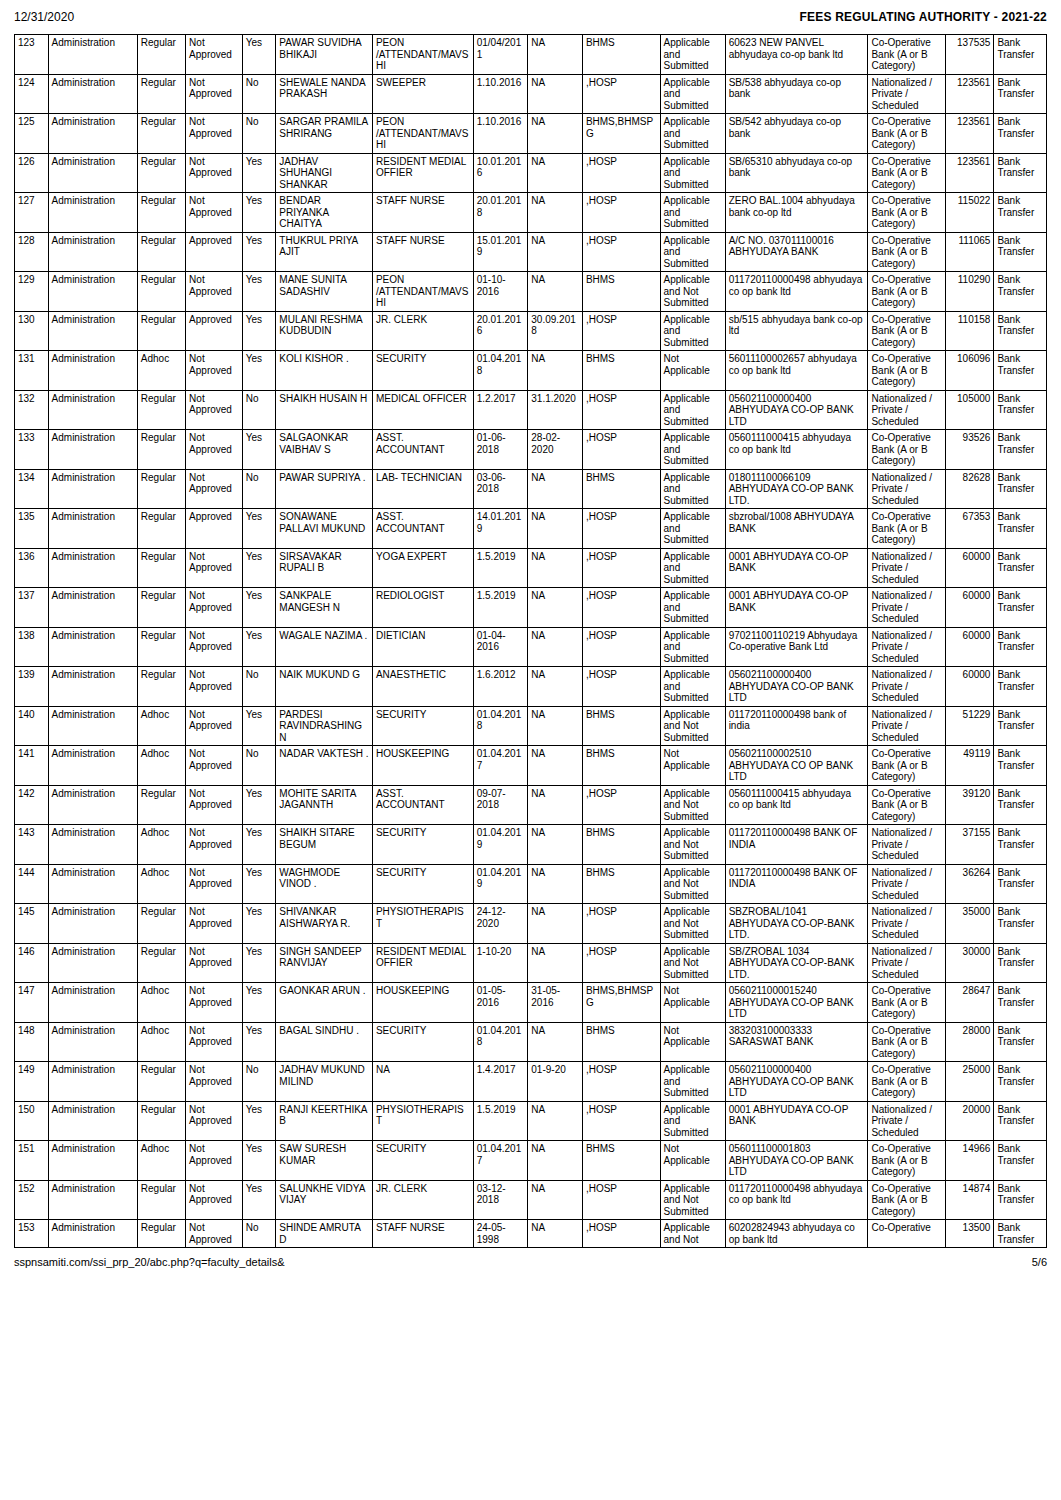12/31/2020 FEES REGULATING AUTHORITY - 2021-22
| 123 | Administration | Regular | Not Approved | Yes | PAWAR SUVIDHA BHIKAJI | PEON /ATTENDANT/MAVSHI | 01/04/2011 | NA | BHMS | Applicable and Submitted | 60623 NEW PANVEL abhyudaya co-op bank ltd | Co-Operative Bank (A or B Category) | 137535 | Bank Transfer |
| 124 | Administration | Regular | Not Approved | No | SHEWALE NANDA PRAKASH | SWEEPER | 1.10.2016 | NA | ,HOSP | Applicable and Submitted | SB/538 abhyudaya co-op bank | Nationalized / Private / Scheduled | 123561 | Bank Transfer |
| 125 | Administration | Regular | Not Approved | No | SARGAR PRAMILA SHRIRANG | PEON /ATTENDANT/MAVSHI | 1.10.2016 | NA | BHMS,BHMSPG | Applicable and Submitted | SB/542 abhyudaya co-op bank | Co-Operative Bank (A or B Category) | 123561 | Bank Transfer |
| 126 | Administration | Regular | Not Approved | Yes | JADHAV SHUHANGI SHANKAR | RESIDENT MEDIAL OFFIER | 10.01.2016 | NA | ,HOSP | Applicable and Submitted | SB/65310 abhyudaya co-op bank | Co-Operative Bank (A or B Category) | 123561 | Bank Transfer |
| 127 | Administration | Regular | Not Approved | Yes | BENDAR PRIYANKA CHAITYA | STAFF NURSE | 20.01.2018 | NA | ,HOSP | Applicable and Submitted | ZERO BAL.1004 abhyudaya bank co-op ltd | Co-Operative Bank (A or B Category) | 115022 | Bank Transfer |
| 128 | Administration | Regular | Approved | Yes | THUKRUL PRIYA AJIT | STAFF NURSE | 15.01.2019 | NA | ,HOSP | Applicable and Submitted | A/C NO. 037011100016 ABHYUDAYA BANK | Co-Operative Bank (A or B Category) | 111065 | Bank Transfer |
| 129 | Administration | Regular | Not Approved | Yes | MANE SUNITA SADASHIV | PEON /ATTENDANT/MAVSHI | 01-10-2016 | NA | BHMS | Applicable and Not Submitted | 011720110000498 abhyudaya co op bank ltd | Co-Operative Bank (A or B Category) | 110290 | Bank Transfer |
| 130 | Administration | Regular | Approved | Yes | MULANI RESHMA KUDBUDIN | JR. CLERK | 20.01.2016 | 30.09.2018 | ,HOSP | Applicable and Submitted | sb/515 abhyudaya bank co-op ltd | Co-Operative Bank (A or B Category) | 110158 | Bank Transfer |
| 131 | Administration | Adhoc | Not Approved | Yes | KOLI KISHOR . | SECURITY | 01.04.2018 | NA | BHMS | Not Applicable | 56011100002657 abhyudaya co op bank ltd | Co-Operative Bank (A or B Category) | 106096 | Bank Transfer |
| 132 | Administration | Regular | Not Approved | No | SHAIKH HUSAIN H | MEDICAL OFFICER | 1.2.2017 | 31.1.2020 | ,HOSP | Applicable and Submitted | 056021100000400 ABHYUDAYA CO-OP BANK LTD | Nationalized / Private / Scheduled | 105000 | Bank Transfer |
| 133 | Administration | Regular | Not Approved | Yes | SALGAONKAR VAIBHAV S | ASST. ACCOUNTANT | 01-06-2018 | 28-02-2020 | ,HOSP | Applicable and Submitted | 0560111000415 abhyudaya co op bank ltd | Co-Operative Bank (A or B Category) | 93526 | Bank Transfer |
| 134 | Administration | Regular | Not Approved | No | PAWAR SUPRIYA . | LAB- TECHNICIAN | 03-06-2018 | NA | BHMS | Applicable and Submitted | 018011100066109 ABHYUDAYA CO-OP BANK LTD. | Nationalized / Private / Scheduled | 82628 | Bank Transfer |
| 135 | Administration | Regular | Approved | Yes | SONAWANE PALLAVI MUKUND | ASST. ACCOUNTANT | 14.01.2019 | NA | ,HOSP | Applicable and Submitted | sbzrobal/1008 ABHYUDAYA BANK | Co-Operative Bank (A or B Category) | 67353 | Bank Transfer |
| 136 | Administration | Regular | Not Approved | Yes | SIRSAVAKAR RUPALI B | YOGA EXPERT | 1.5.2019 | NA | ,HOSP | Applicable and Submitted | 0001 ABHYUDAYA CO-OP BANK | Nationalized / Private / Scheduled | 60000 | Bank Transfer |
| 137 | Administration | Regular | Not Approved | Yes | SANKPALE MANGESH N | REDIOLOGIST | 1.5.2019 | NA | ,HOSP | Applicable and Submitted | 0001 ABHYUDAYA CO-OP BANK | Nationalized / Private / Scheduled | 60000 | Bank Transfer |
| 138 | Administration | Regular | Not Approved | Yes | WAGALE NAZIMA . | DIETICIAN | 01-04-2016 | NA | ,HOSP | Applicable and Submitted | 97021100110219 Abhyudaya Co-operative Bank Ltd | Nationalized / Private / Scheduled | 60000 | Bank Transfer |
| 139 | Administration | Regular | Not Approved | No | NAIK MUKUND G | ANAESTHETIC | 1.6.2012 | NA | ,HOSP | Applicable and Submitted | 056021100000400 ABHYUDAYA CO-OP BANK LTD | Nationalized / Private / Scheduled | 60000 | Bank Transfer |
| 140 | Administration | Adhoc | Not Approved | Yes | PARDESI RAVINDRASHING N | SECURITY | 01.04.2018 | NA | BHMS | Applicable and Not Submitted | 011720110000498 bank of india | Nationalized / Private / Scheduled | 51229 | Bank Transfer |
| 141 | Administration | Adhoc | Not Approved | No | NADAR VAKTESH . | HOUSKEEPING | 01.04.2017 | NA | BHMS | Not Applicable | 056021100002510 ABHYUDAYA CO OP BANK LTD | Co-Operative Bank (A or B Category) | 49119 | Bank Transfer |
| 142 | Administration | Regular | Not Approved | Yes | MOHITE SARITA JAGANNTH | ASST. ACCOUNTANT | 09-07-2018 | NA | ,HOSP | Applicable and Not Submitted | 0560111000415 abhyudaya co op bank ltd | Co-Operative Bank (A or B Category) | 39120 | Bank Transfer |
| 143 | Administration | Adhoc | Not Approved | Yes | SHAIKH SITARE BEGUM | SECURITY | 01.04.2019 | NA | BHMS | Applicable and Not Submitted | 011720110000498 BANK OF INDIA | Nationalized / Private / Scheduled | 37155 | Bank Transfer |
| 144 | Administration | Adhoc | Not Approved | Yes | WAGHMODE VINOD . | SECURITY | 01.04.2019 | NA | BHMS | Applicable and Not Submitted | 011720110000498 BANK OF INDIA | Nationalized / Private / Scheduled | 36264 | Bank Transfer |
| 145 | Administration | Regular | Not Approved | Yes | SHIVANKAR AISHWARYA R. | PHYSIOTHERAPIST | 24-12-2020 | NA | ,HOSP | Applicable and Not Submitted | SBZROBAL/1041 ABHYUDAYA CO-OP-BANK LTD. | Nationalized / Private / Scheduled | 35000 | Bank Transfer |
| 146 | Administration | Regular | Not Approved | Yes | SINGH SANDEEP RANVIJAY | RESIDENT MEDIAL OFFIER | 1-10-20 | NA | ,HOSP | Applicable and Not Submitted | SB/ZROBAL 1034 ABHYUDAYA CO-OP-BANK LTD. | Nationalized / Private / Scheduled | 30000 | Bank Transfer |
| 147 | Administration | Adhoc | Not Approved | Yes | GAONKAR ARUN . | HOUSKEEPING | 01-05-2016 | 31-05-2016 | BHMS,BHMSPG | Not Applicable | 0560211000015240 ABHYUDAYA CO-OP BANK LTD | Co-Operative Bank (A or B Category) | 28647 | Bank Transfer |
| 148 | Administration | Adhoc | Not Approved | Yes | BAGAL SINDHU . | SECURITY | 01.04.2018 | NA | BHMS | Not Applicable | 383203100003333 SARASWAT BANK | Co-Operative Bank (A or B Category) | 28000 | Bank Transfer |
| 149 | Administration | Regular | Not Approved | No | JADHAV MUKUND MILIND | NA | 1.4.2017 | 01-9-20 | ,HOSP | Applicable and Submitted | 056021100000400 ABHYUDAYA CO-OP BANK LTD | Co-Operative Bank (A or B Category) | 25000 | Bank Transfer |
| 150 | Administration | Regular | Not Approved | Yes | RANJI KEERTHIKA B | PHYSIOTHERAPIST | 1.5.2019 | NA | ,HOSP | Applicable and Submitted | 0001 ABHYUDAYA CO-OP BANK | Nationalized / Private / Scheduled | 20000 | Bank Transfer |
| 151 | Administration | Adhoc | Not Approved | Yes | SAW SURESH KUMAR | SECURITY | 01.04.2017 | NA | BHMS | Not Applicable | 056011100001803 ABHYUDAYA CO-OP BANK LTD | Co-Operative Bank (A or B Category) | 14966 | Bank Transfer |
| 152 | Administration | Regular | Not Approved | Yes | SALUNKHE VIDYA VIJAY | JR. CLERK | 03-12-2018 | NA | ,HOSP | Applicable and Not Submitted | 011720110000498 abhyudaya co op bank ltd | Co-Operative Bank (A or B Category) | 14874 | Bank Transfer |
| 153 | Administration | Regular | Not Approved | No | SHINDE AMRUTA D | STAFF NURSE | 24-05-1998 | NA | ,HOSP | Applicable and Not | 60202824943 abhyudaya co op bank ltd | Co-Operative | 13500 | Bank Transfer |
sspnsamiti.com/ssi_prp_20/abc.php?q=faculty_details& 5/6